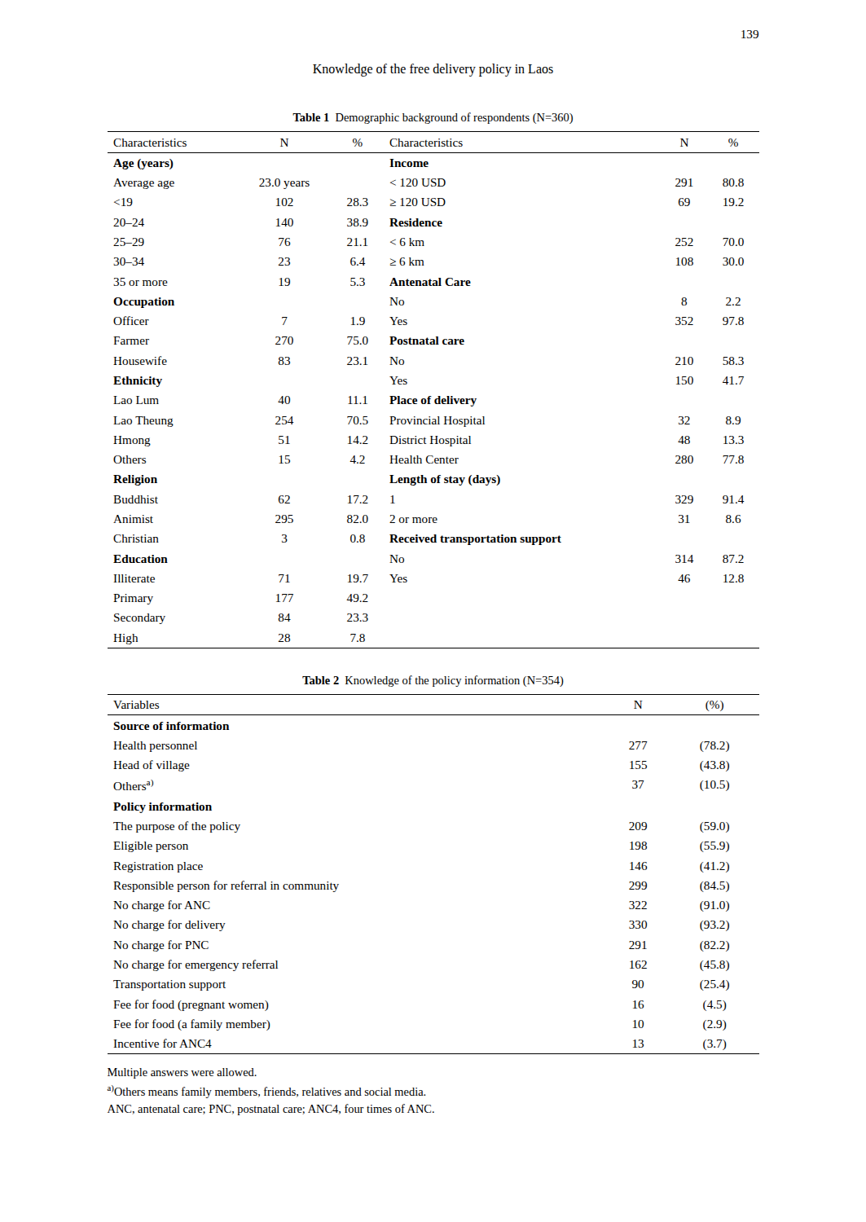139
Knowledge of the free delivery policy in Laos
Table 1 Demographic background of respondents (N=360)
| Characteristics | N | % | Characteristics | N | % |
| --- | --- | --- | --- | --- | --- |
| Age (years) | | | Income | | |
| Average age | 23.0 years | | < 120 USD | 291 | 80.8 |
| <19 | 102 | 28.3 | ≥ 120 USD | 69 | 19.2 |
| 20–24 | 140 | 38.9 | Residence | | |
| 25–29 | 76 | 21.1 | < 6 km | 252 | 70.0 |
| 30–34 | 23 | 6.4 | ≥ 6 km | 108 | 30.0 |
| 35 or more | 19 | 5.3 | Antenatal Care | | |
| Occupation | | | No | 8 | 2.2 |
| Officer | 7 | 1.9 | Yes | 352 | 97.8 |
| Farmer | 270 | 75.0 | Postnatal care | | |
| Housewife | 83 | 23.1 | No | 210 | 58.3 |
| Ethnicity | | | Yes | 150 | 41.7 |
| Lao Lum | 40 | 11.1 | Place of delivery | | |
| Lao Theung | 254 | 70.5 | Provincial Hospital | 32 | 8.9 |
| Hmong | 51 | 14.2 | District Hospital | 48 | 13.3 |
| Others | 15 | 4.2 | Health Center | 280 | 77.8 |
| Religion | | | Length of stay (days) | | |
| Buddhist | 62 | 17.2 | 1 | 329 | 91.4 |
| Animist | 295 | 82.0 | 2 or more | 31 | 8.6 |
| Christian | 3 | 0.8 | Received transportation support | | |
| Education | | | No | 314 | 87.2 |
| Illiterate | 71 | 19.7 | Yes | 46 | 12.8 |
| Primary | 177 | 49.2 | | | |
| Secondary | 84 | 23.3 | | | |
| High | 28 | 7.8 | | | |
Table 2 Knowledge of the policy information (N=354)
| Variables | N | (%) |
| --- | --- | --- |
| Source of information | | |
| Health personnel | 277 | (78.2) |
| Head of village | 155 | (43.8) |
| Others a) | 37 | (10.5) |
| Policy information | | |
| The purpose of the policy | 209 | (59.0) |
| Eligible person | 198 | (55.9) |
| Registration place | 146 | (41.2) |
| Responsible person for referral in community | 299 | (84.5) |
| No charge for ANC | 322 | (91.0) |
| No charge for delivery | 330 | (93.2) |
| No charge for PNC | 291 | (82.2) |
| No charge for emergency referral | 162 | (45.8) |
| Transportation support | 90 | (25.4) |
| Fee for food (pregnant women) | 16 | (4.5) |
| Fee for food (a family member) | 10 | (2.9) |
| Incentive for ANC4 | 13 | (3.7) |
Multiple answers were allowed.
a)Others means family members, friends, relatives and social media.
ANC, antenatal care; PNC, postnatal care; ANC4, four times of ANC.